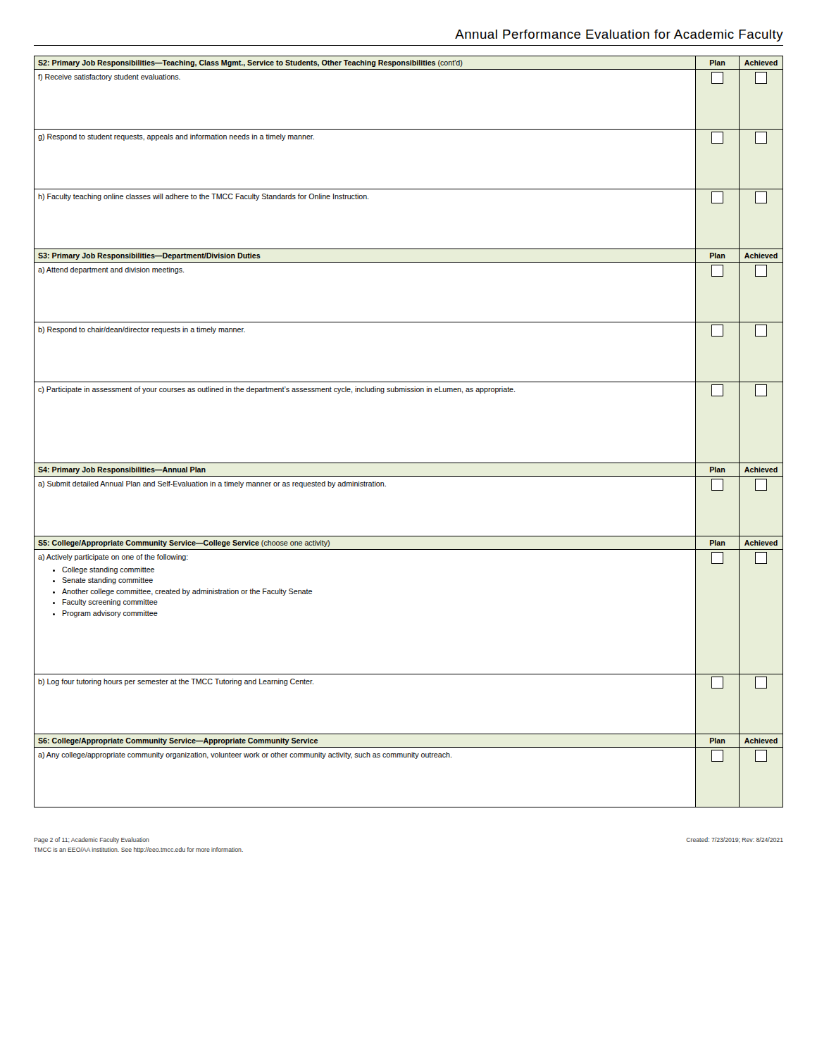Annual Performance Evaluation for Academic Faculty
| S2: Primary Job Responsibilities—Teaching, Class Mgmt., Service to Students, Other Teaching Responsibilities (cont'd) | Plan | Achieved |
| f) Receive satisfactory student evaluations. | | |
| g) Respond to student requests, appeals and information needs in a timely manner. | | |
| h) Faculty teaching online classes will adhere to the TMCC Faculty Standards for Online Instruction. | | |
| S3: Primary Job Responsibilities—Department/Division Duties | Plan | Achieved |
| a) Attend department and division meetings. | | |
| b) Respond to chair/dean/director requests in a timely manner. | | |
| c) Participate in assessment of your courses as outlined in the department’s assessment cycle, including submission in eLumen, as appropriate. | | |
| S4: Primary Job Responsibilities—Annual Plan | Plan | Achieved |
| a) Submit detailed Annual Plan and Self-Evaluation in a timely manner or as requested by administration. | | |
| S5: College/Appropriate Community Service—College Service (choose one activity) | Plan | Achieved |
| a) Actively participate on one of the following: College standing committee Senate standing committee Another college committee, created by administration or the Faculty Senate Faculty screening committee Program advisory committee | | |
| b) Log four tutoring hours per semester at the TMCC Tutoring and Learning Center. | | |
| S6: College/Appropriate Community Service—Appropriate Community Service | Plan | Achieved |
| a) Any college/appropriate community organization, volunteer work or other community activity, such as community outreach. | | |
Page 2 of 11; Academic Faculty Evaluation
TMCC is an EEO/AA institution. See http://eeo.tmcc.edu for more information. Created: 7/23/2019; Rev: 8/24/2021